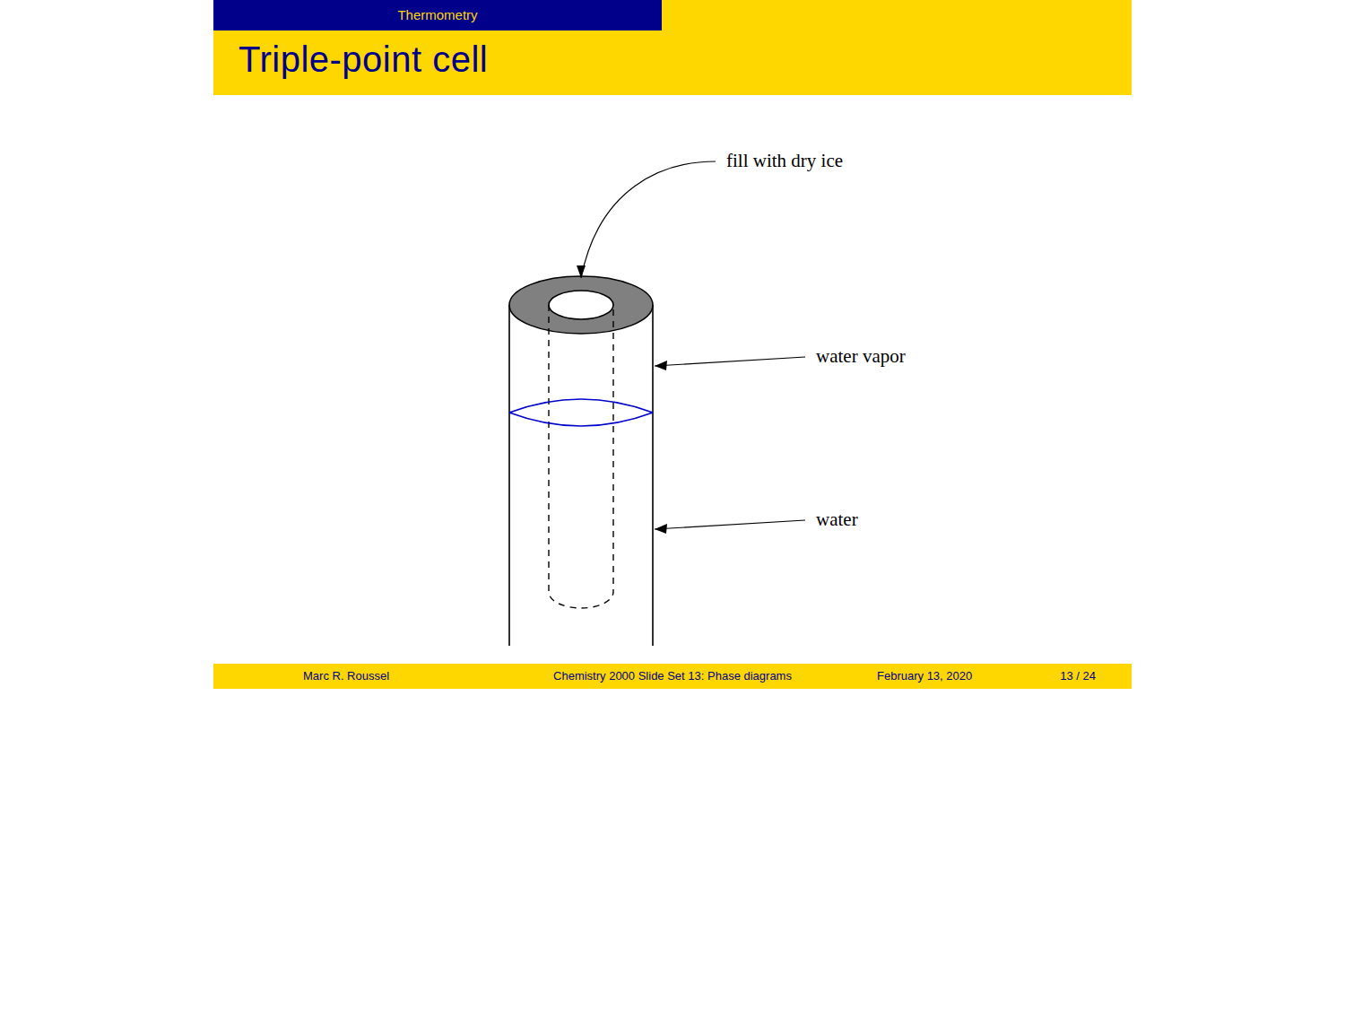Thermometry
Triple-point cell
fill with dry ice water vapor water
Marc R. Roussel Chemistry 2000 Slide Set 13: Phase diagrams February 13, 2020 13 / 24